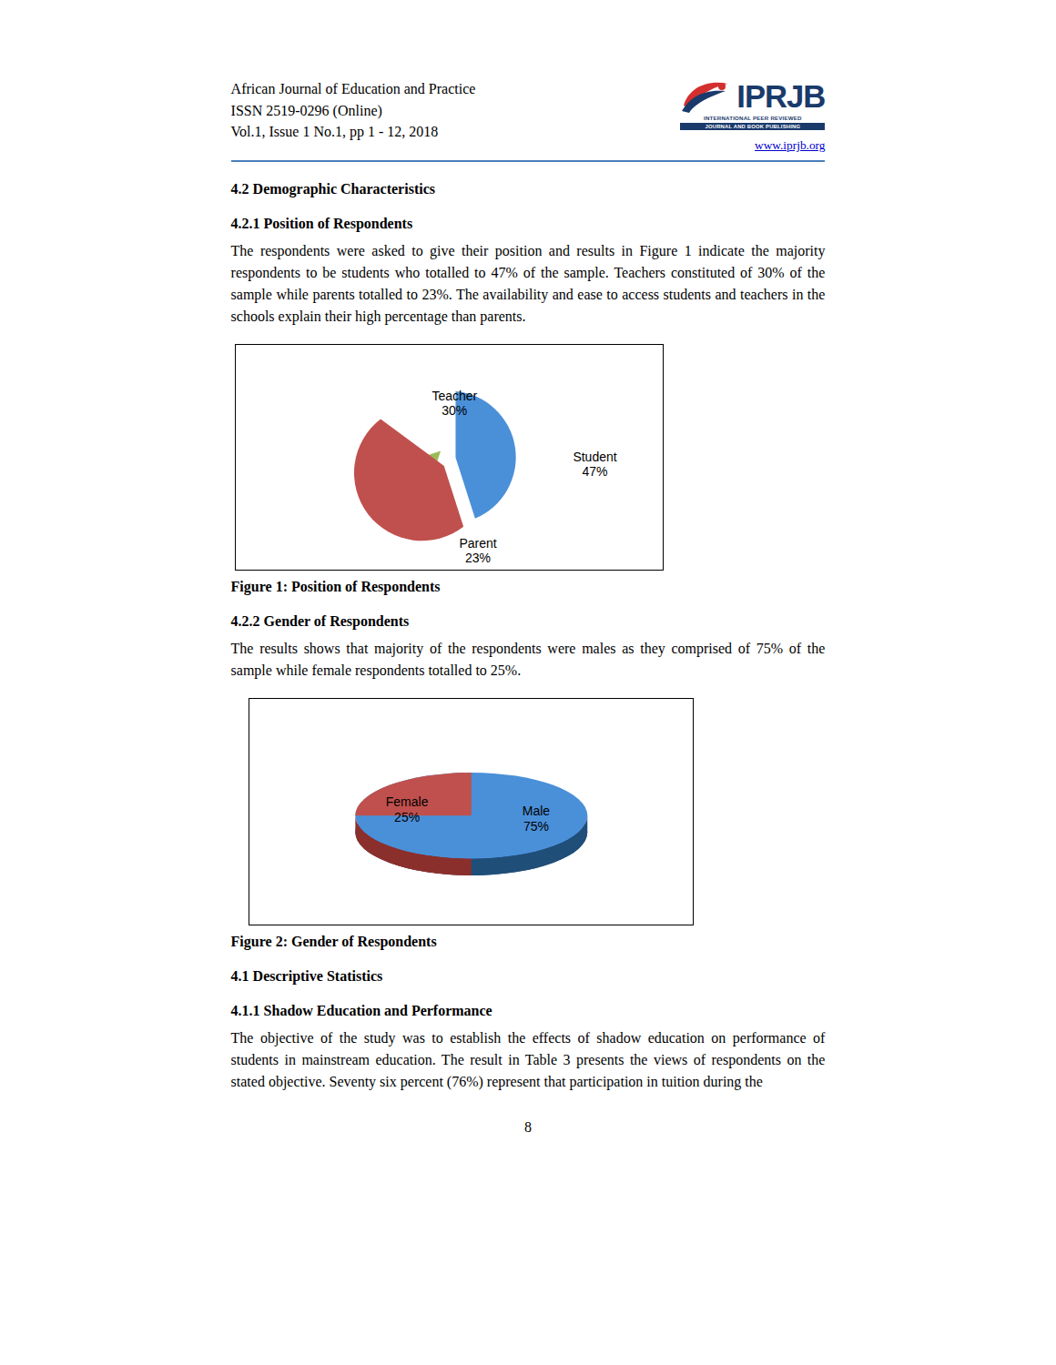African Journal of Education and Practice
ISSN 2519-0296 (Online)
Vol.1, Issue 1 No.1, pp 1 - 12, 2018
IPRJB
INTERNATIONAL PEER REVIEWED
JOURNAL AND BOOK PUBLISHING
www.iprjb.org
4.2 Demographic Characteristics
4.2.1 Position of Respondents
The respondents were asked to give their position and results in Figure 1 indicate the majority respondents to be students who totalled to 47% of the sample. Teachers constituted of 30% of the sample while parents totalled to 23%. The availability and ease to access students and teachers in the schools explain their high percentage than parents.
Teacher
30%
Student
47%
Parent
23%
Figure 1: Position of Respondents
4.2.2 Gender of Respondents
The results shows that majority of the respondents were males as they comprised of 75% of the sample while female respondents totalled to 25%.
Female
25%
Male
75%
Figure 2: Gender of Respondents
4.1 Descriptive Statistics
4.1.1 Shadow Education and Performance
The objective of the study was to establish the effects of shadow education on performance of students in mainstream education. The result in Table 3 presents the views of respondents on the stated objective. Seventy six percent (76%) represent that participation in tuition during the
8